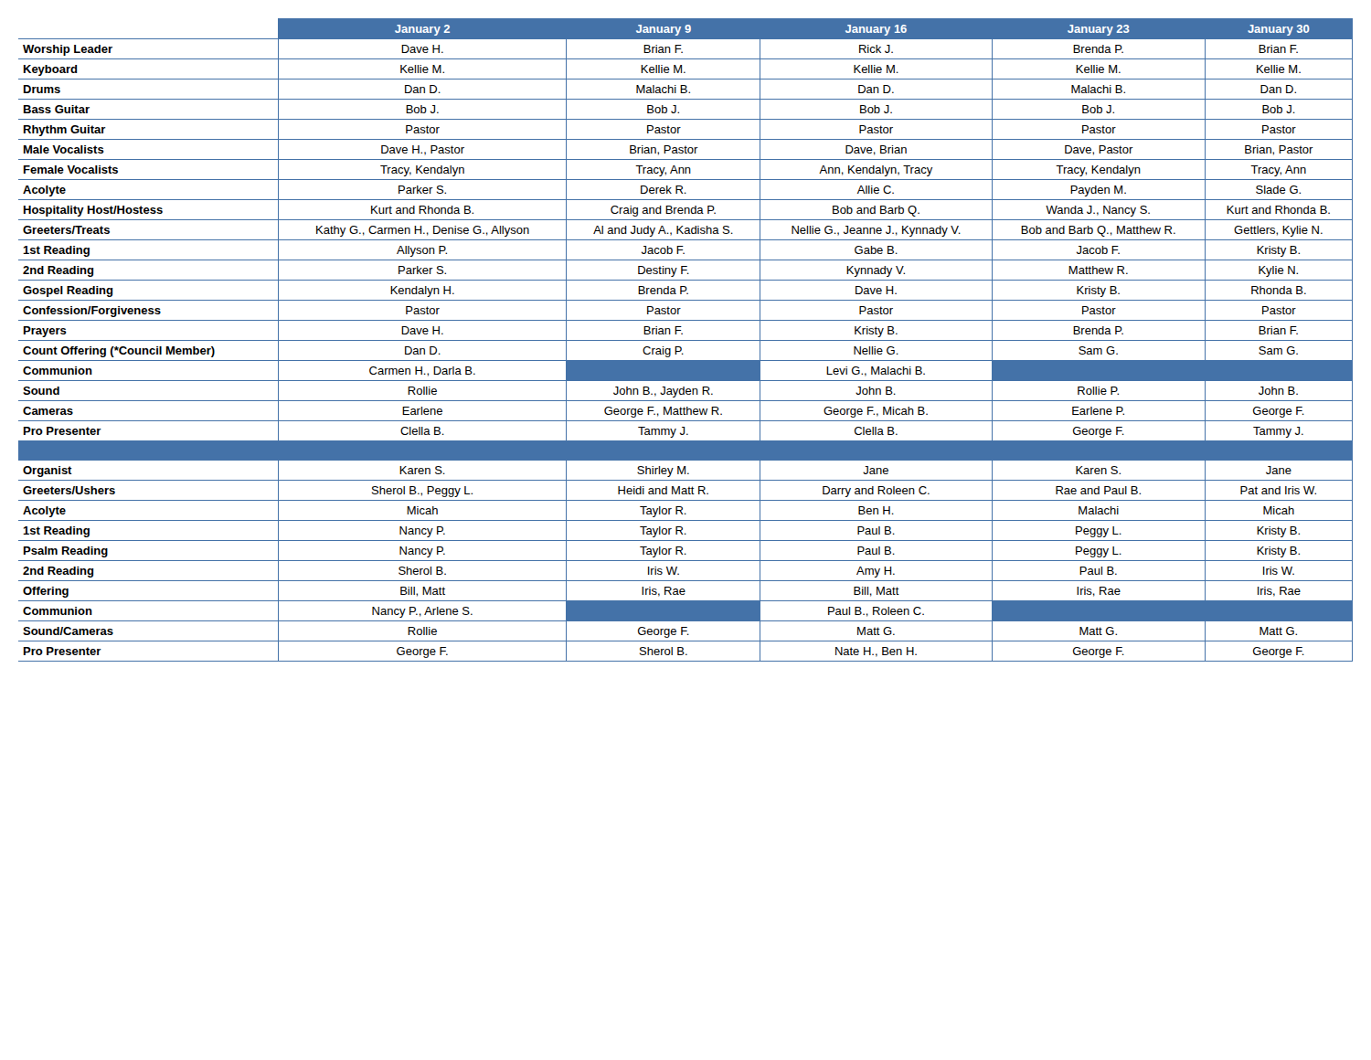| | January 2 | January 9 | January 16 | January 23 | January 30 |
| --- | --- | --- | --- | --- | --- |
| Worship Leader | Dave H. | Brian F. | Rick J. | Brenda P. | Brian F. |
| Keyboard | Kellie M. | Kellie M. | Kellie M. | Kellie M. | Kellie M. |
| Drums | Dan D. | Malachi B. | Dan D. | Malachi B. | Dan D. |
| Bass Guitar | Bob J. | Bob J. | Bob J. | Bob J. | Bob J. |
| Rhythm Guitar | Pastor | Pastor | Pastor | Pastor | Pastor |
| Male Vocalists | Dave H., Pastor | Brian, Pastor | Dave, Brian | Dave, Pastor | Brian, Pastor |
| Female Vocalists | Tracy, Kendalyn | Tracy, Ann | Ann, Kendalyn, Tracy | Tracy, Kendalyn | Tracy, Ann |
| Acolyte | Parker S. | Derek R. | Allie C. | Payden M. | Slade G. |
| Hospitality Host/Hostess | Kurt and Rhonda B. | Craig and Brenda P. | Bob and Barb Q. | Wanda J., Nancy S. | Kurt and Rhonda B. |
| Greeters/Treats | Kathy G., Carmen H., Denise G., Allyson | Al and Judy A., Kadisha S. | Nellie G., Jeanne J., Kynnady V. | Bob and Barb Q., Matthew R. | Gettlers, Kylie N. |
| 1st Reading | Allyson P. | Jacob F. | Gabe B. | Jacob F. | Kristy B. |
| 2nd Reading | Parker S. | Destiny F. | Kynnady V. | Matthew R. | Kylie N. |
| Gospel Reading | Kendalyn H. | Brenda P. | Dave H. | Kristy B. | Rhonda B. |
| Confession/Forgiveness | Pastor | Pastor | Pastor | Pastor | Pastor |
| Prayers | Dave H. | Brian F. | Kristy B. | Brenda P. | Brian F. |
| Count Offering (*Council Member) | Dan D. | Craig P. | Nellie G. | Sam G. | Sam G. |
| Communion | Carmen H., Darla B. | | Levi G., Malachi B. | | |
| Sound | Rollie | John B., Jayden R. | John B. | Rollie P. | John B. |
| Cameras | Earlene | George F., Matthew R. | George F., Micah B. | Earlene P. | George F. |
| Pro Presenter | Clella B. | Tammy J. | Clella B. | George F. | Tammy J. |
| Organist | Karen S. | Shirley M. | Jane | Karen S. | Jane |
| Greeters/Ushers | Sherol B., Peggy L. | Heidi and Matt R. | Darry and Roleen C. | Rae and Paul B. | Pat and Iris W. |
| Acolyte | Micah | Taylor R. | Ben H. | Malachi | Micah |
| 1st Reading | Nancy P. | Taylor R. | Paul B. | Peggy L. | Kristy B. |
| Psalm Reading | Nancy P. | Taylor R. | Paul B. | Peggy L. | Kristy B. |
| 2nd Reading | Sherol B. | Iris W. | Amy H. | Paul B. | Iris W. |
| Offering | Bill, Matt | Iris, Rae | Bill, Matt | Iris, Rae | Iris, Rae |
| Communion | Nancy P., Arlene S. | | Paul B., Roleen C. | | |
| Sound/Cameras | Rollie | George F. | Matt G. | Matt G. | Matt G. |
| Pro Presenter | George F. | Sherol B. | Nate H., Ben H. | George F. | George F. |